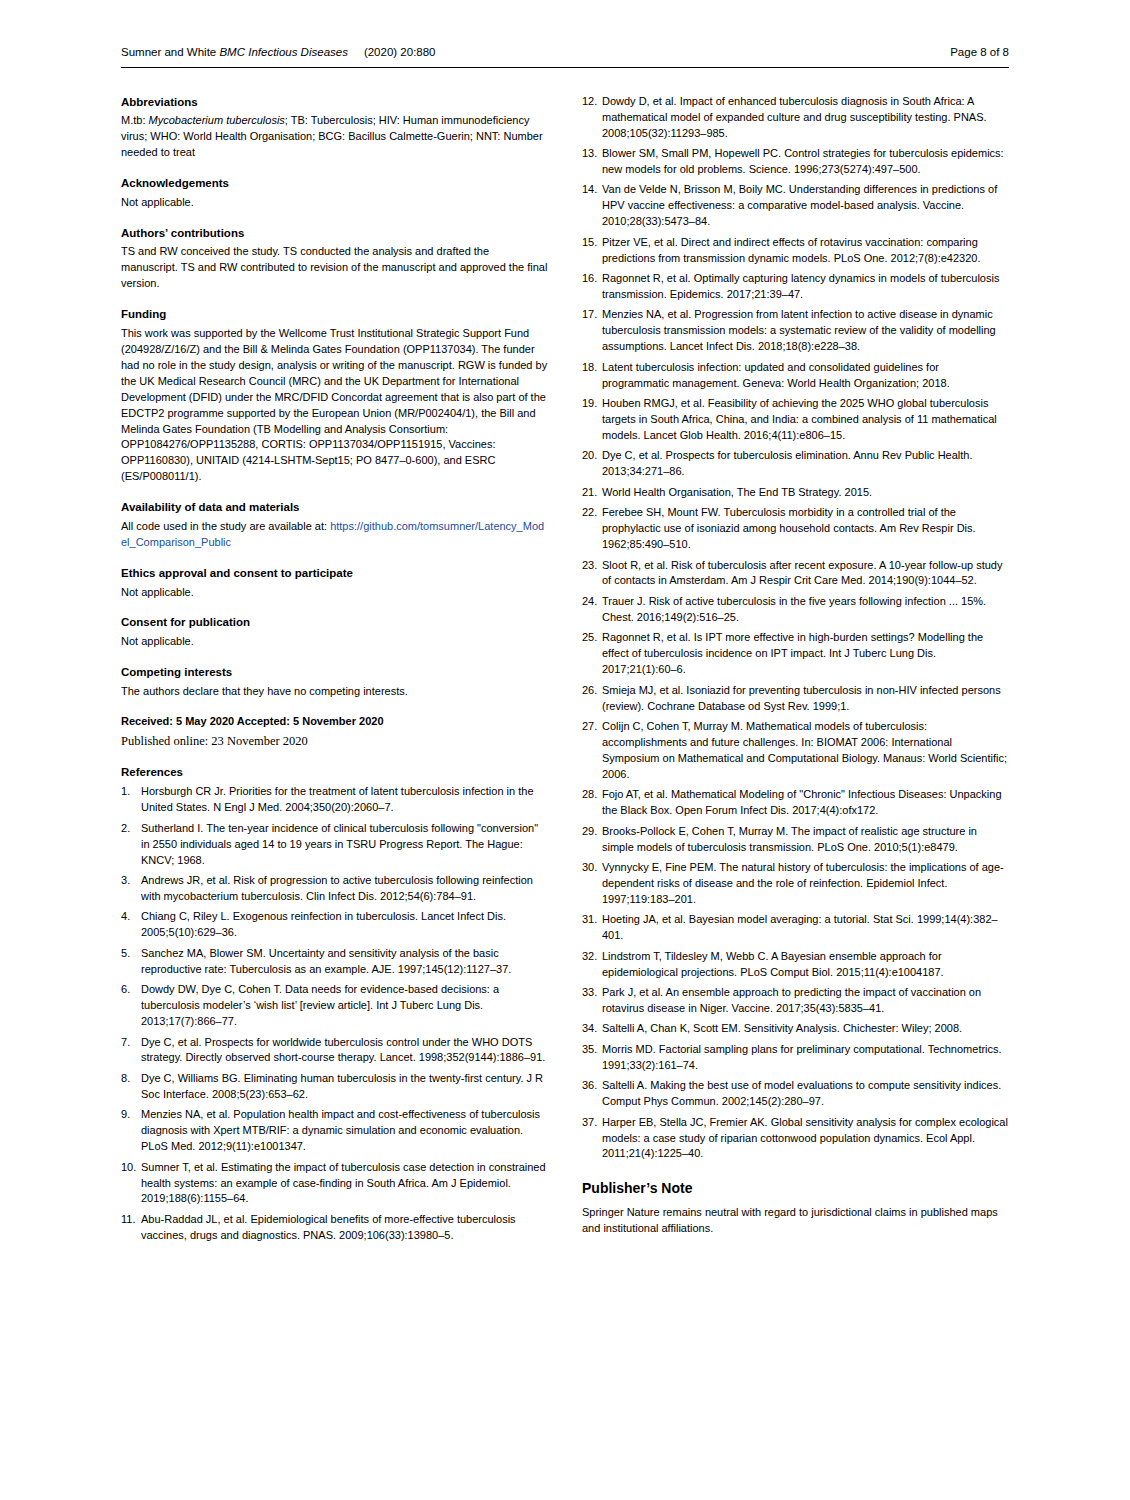Sumner and White BMC Infectious Diseases (2020) 20:880
Page 8 of 8
Abbreviations
M.tb: Mycobacterium tuberculosis; TB: Tuberculosis; HIV: Human immunodeficiency virus; WHO: World Health Organisation; BCG: Bacillus Calmette-Guerin; NNT: Number needed to treat
Acknowledgements
Not applicable.
Authors’ contributions
TS and RW conceived the study. TS conducted the analysis and drafted the manuscript. TS and RW contributed to revision of the manuscript and approved the final version.
Funding
This work was supported by the Wellcome Trust Institutional Strategic Support Fund (204928/Z/16/Z) and the Bill & Melinda Gates Foundation (OPP1137034). The funder had no role in the study design, analysis or writing of the manuscript. RGW is funded by the UK Medical Research Council (MRC) and the UK Department for International Development (DFID) under the MRC/DFID Concordat agreement that is also part of the EDCTP2 programme supported by the European Union (MR/P002404/1), the Bill and Melinda Gates Foundation (TB Modelling and Analysis Consortium: OPP1084276/OPP1135288, CORTIS: OPP1137034/OPP1151915, Vaccines: OPP1160830), UNITAID (4214-LSHTM-Sept15; PO 8477–0-600), and ESRC (ES/P008011/1).
Availability of data and materials
All code used in the study are available at: https://github.com/tomsumner/Latency_Model_Comparison_Public
Ethics approval and consent to participate
Not applicable.
Consent for publication
Not applicable.
Competing interests
The authors declare that they have no competing interests.
Received: 5 May 2020 Accepted: 5 November 2020
Published online: 23 November 2020
References
Horsburgh CR Jr. Priorities for the treatment of latent tuberculosis infection in the United States. N Engl J Med. 2004;350(20):2060–7.
Sutherland I. The ten-year incidence of clinical tuberculosis following "conversion" in 2550 individuals aged 14 to 19 years in TSRU Progress Report. The Hague: KNCV; 1968.
Andrews JR, et al. Risk of progression to active tuberculosis following reinfection with mycobacterium tuberculosis. Clin Infect Dis. 2012;54(6):784–91.
Chiang C, Riley L. Exogenous reinfection in tuberculosis. Lancet Infect Dis. 2005;5(10):629–36.
Sanchez MA, Blower SM. Uncertainty and sensitivity analysis of the basic reproductive rate: Tuberculosis as an example. AJE. 1997;145(12):1127–37.
Dowdy DW, Dye C, Cohen T. Data needs for evidence-based decisions: a tuberculosis modeler’s ‘wish list’ [review article]. Int J Tuberc Lung Dis. 2013;17(7):866–77.
Dye C, et al. Prospects for worldwide tuberculosis control under the WHO DOTS strategy. Directly observed short-course therapy. Lancet. 1998;352(9144):1886–91.
Dye C, Williams BG. Eliminating human tuberculosis in the twenty-first century. J R Soc Interface. 2008;5(23):653–62.
Menzies NA, et al. Population health impact and cost-effectiveness of tuberculosis diagnosis with Xpert MTB/RIF: a dynamic simulation and economic evaluation. PLoS Med. 2012;9(11):e1001347.
Sumner T, et al. Estimating the impact of tuberculosis case detection in constrained health systems: an example of case-finding in South Africa. Am J Epidemiol. 2019;188(6):1155–64.
Abu-Raddad JL, et al. Epidemiological benefits of more-effective tuberculosis vaccines, drugs and diagnostics. PNAS. 2009;106(33):13980–5.
Dowdy D, et al. Impact of enhanced tuberculosis diagnosis in South Africa: A mathematical model of expanded culture and drug susceptibility testing. PNAS. 2008;105(32):11293–985.
Blower SM, Small PM, Hopewell PC. Control strategies for tuberculosis epidemics: new models for old problems. Science. 1996;273(5274):497–500.
Van de Velde N, Brisson M, Boily MC. Understanding differences in predictions of HPV vaccine effectiveness: a comparative model-based analysis. Vaccine. 2010;28(33):5473–84.
Pitzer VE, et al. Direct and indirect effects of rotavirus vaccination: comparing predictions from transmission dynamic models. PLoS One. 2012;7(8):e42320.
Ragonnet R, et al. Optimally capturing latency dynamics in models of tuberculosis transmission. Epidemics. 2017;21:39–47.
Menzies NA, et al. Progression from latent infection to active disease in dynamic tuberculosis transmission models: a systematic review of the validity of modelling assumptions. Lancet Infect Dis. 2018;18(8):e228–38.
Latent tuberculosis infection: updated and consolidated guidelines for programmatic management. Geneva: World Health Organization; 2018.
Houben RMGJ, et al. Feasibility of achieving the 2025 WHO global tuberculosis targets in South Africa, China, and India: a combined analysis of 11 mathematical models. Lancet Glob Health. 2016;4(11):e806–15.
Dye C, et al. Prospects for tuberculosis elimination. Annu Rev Public Health. 2013;34:271–86.
World Health Organisation, The End TB Strategy. 2015.
Ferebee SH, Mount FW. Tuberculosis morbidity in a controlled trial of the prophylactic use of isoniazid among household contacts. Am Rev Respir Dis. 1962;85:490–510.
Sloot R, et al. Risk of tuberculosis after recent exposure. A 10-year follow-up study of contacts in Amsterdam. Am J Respir Crit Care Med. 2014;190(9):1044–52.
Trauer J. Risk of active tuberculosis in the five years following infection ... 15%. Chest. 2016;149(2):516–25.
Ragonnet R, et al. Is IPT more effective in high-burden settings? Modelling the effect of tuberculosis incidence on IPT impact. Int J Tuberc Lung Dis. 2017;21(1):60–6.
Smieja MJ, et al. Isoniazid for preventing tuberculosis in non-HIV infected persons (review). Cochrane Database od Syst Rev. 1999;1.
Colijn C, Cohen T, Murray M. Mathematical models of tuberculosis: accomplishments and future challenges. In: BIOMAT 2006: International Symposium on Mathematical and Computational Biology. Manaus: World Scientific; 2006.
Fojo AT, et al. Mathematical Modeling of "Chronic" Infectious Diseases: Unpacking the Black Box. Open Forum Infect Dis. 2017;4(4):ofx172.
Brooks-Pollock E, Cohen T, Murray M. The impact of realistic age structure in simple models of tuberculosis transmission. PLoS One. 2010;5(1):e8479.
Vynnycky E, Fine PEM. The natural history of tuberculosis: the implications of age-dependent risks of disease and the role of reinfection. Epidemiol Infect. 1997;119:183–201.
Hoeting JA, et al. Bayesian model averaging: a tutorial. Stat Sci. 1999;14(4):382–401.
Lindstrom T, Tildesley M, Webb C. A Bayesian ensemble approach for epidemiological projections. PLoS Comput Biol. 2015;11(4):e1004187.
Park J, et al. An ensemble approach to predicting the impact of vaccination on rotavirus disease in Niger. Vaccine. 2017;35(43):5835–41.
Saltelli A, Chan K, Scott EM. Sensitivity Analysis. Chichester: Wiley; 2008.
Morris MD. Factorial sampling plans for preliminary computational. Technometrics. 1991;33(2):161–74.
Saltelli A. Making the best use of model evaluations to compute sensitivity indices. Comput Phys Commun. 2002;145(2):280–97.
Harper EB, Stella JC, Fremier AK. Global sensitivity analysis for complex ecological models: a case study of riparian cottonwood population dynamics. Ecol Appl. 2011;21(4):1225–40.
Publisher’s Note
Springer Nature remains neutral with regard to jurisdictional claims in published maps and institutional affiliations.